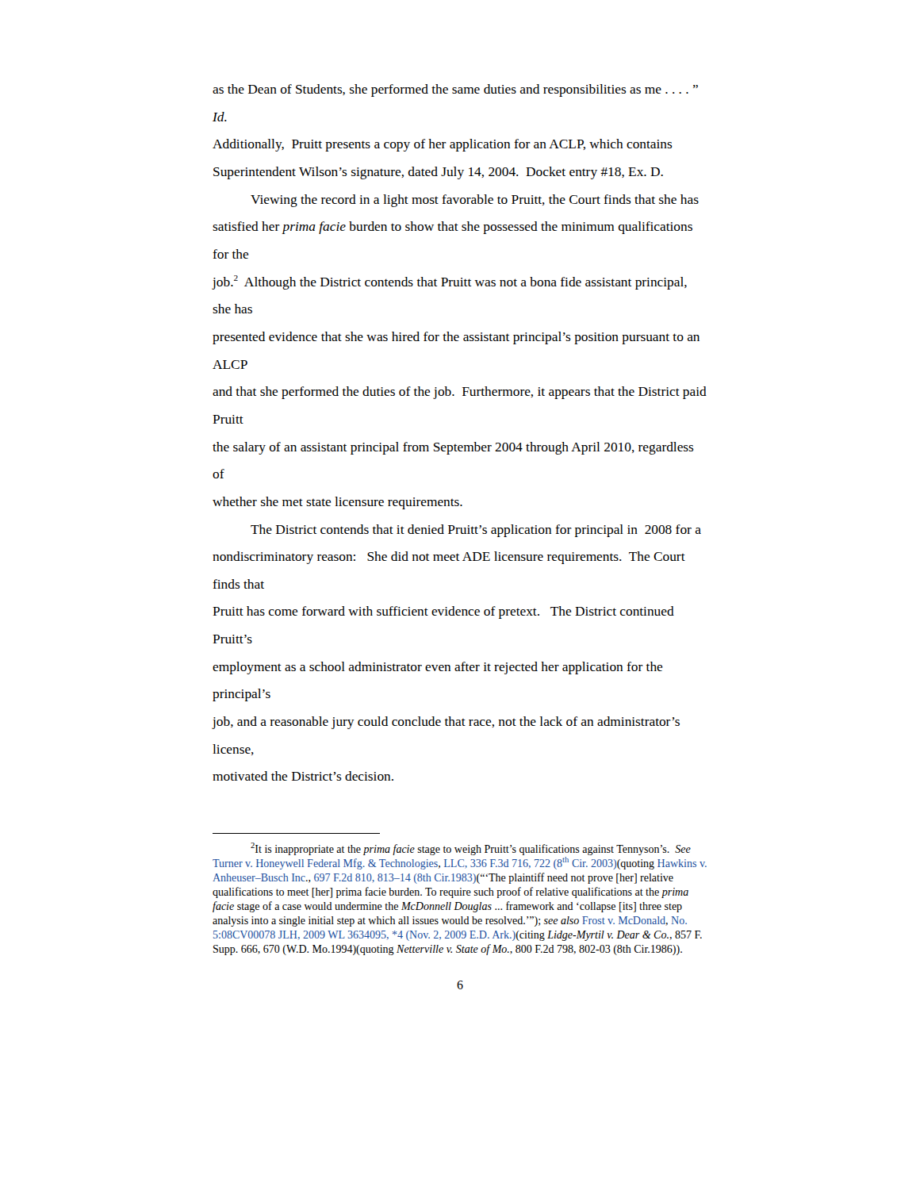as the Dean of Students, she performed the same duties and responsibilities as me . . . . ” Id.
Additionally, Pruitt presents a copy of her application for an ACLP, which contains
Superintendent Wilson’s signature, dated July 14, 2004. Docket entry #18, Ex. D.
Viewing the record in a light most favorable to Pruitt, the Court finds that she has
satisfied her prima facie burden to show that she possessed the minimum qualifications for the
job.2 Although the District contends that Pruitt was not a bona fide assistant principal, she has
presented evidence that she was hired for the assistant principal’s position pursuant to an ALCP
and that she performed the duties of the job. Furthermore, it appears that the District paid Pruitt
the salary of an assistant principal from September 2004 through April 2010, regardless of
whether she met state licensure requirements.
The District contends that it denied Pruitt’s application for principal in 2008 for a
nondiscriminatory reason: She did not meet ADE licensure requirements. The Court finds that
Pruitt has come forward with sufficient evidence of pretext. The District continued Pruitt’s
employment as a school administrator even after it rejected her application for the principal’s
job, and a reasonable jury could conclude that race, not the lack of an administrator’s license,
motivated the District’s decision.
2It is inappropriate at the prima facie stage to weigh Pruitt’s qualifications against Tennyson’s. See Turner v. Honeywell Federal Mfg. & Technologies, LLC, 336 F.3d 716, 722 (8th Cir. 2003)(quoting Hawkins v. Anheuser–Busch Inc., 697 F.2d 810, 813–14 (8th Cir.1983)(“‘The plaintiff need not prove [her] relative qualifications to meet [her] prima facie burden. To require such proof of relative qualifications at the prima facie stage of a case would undermine the McDonnell Douglas ... framework and ‘collapse [its] three step analysis into a single initial step at which all issues would be resolved.’”); see also Frost v. McDonald, No. 5:08CV00078 JLH, 2009 WL 3634095, *4 (Nov. 2, 2009 E.D. Ark.)(citing Lidge-Myrtil v. Dear & Co., 857 F. Supp. 666, 670 (W.D. Mo.1994)(quoting Netterville v. State of Mo., 800 F.2d 798, 802-03 (8th Cir.1986)).
6